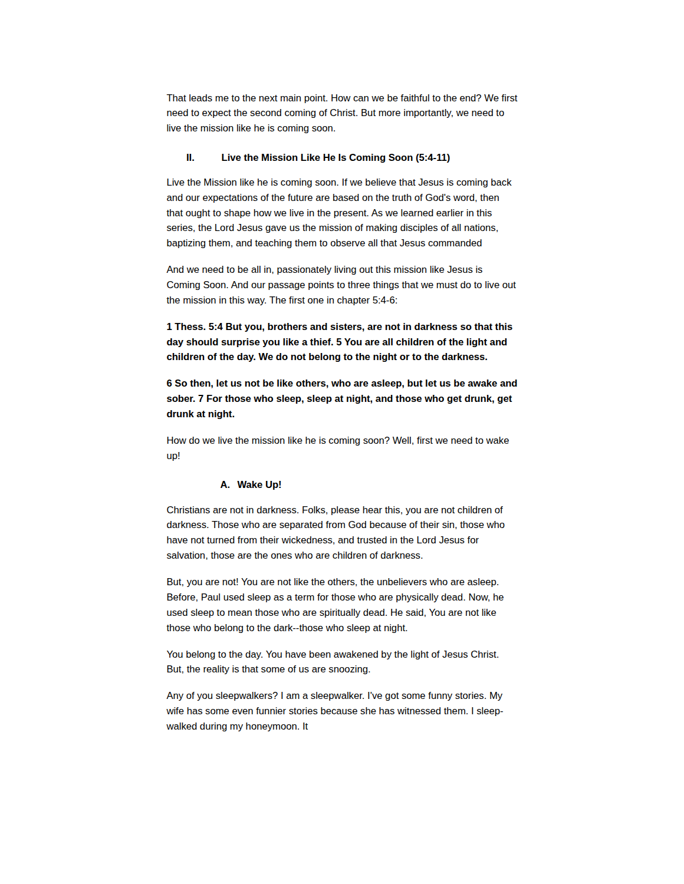That leads me to the next main point. How can we be faithful to the end? We first need to expect the second coming of Christ. But more importantly, we need to live the mission like he is coming soon.
II. Live the Mission Like He Is Coming Soon (5:4-11)
Live the Mission like he is coming soon. If we believe that Jesus is coming back and our expectations of the future are based on the truth of God's word, then that ought to shape how we live in the present. As we learned earlier in this series, the Lord Jesus gave us the mission of making disciples of all nations, baptizing them, and teaching them to observe all that Jesus commanded
And we need to be all in, passionately living out this mission like Jesus is Coming Soon. And our passage points to three things that we must do to live out the mission in this way. The first one in chapter 5:4-6:
1 Thess. 5:4 But you, brothers and sisters, are not in darkness so that this day should surprise you like a thief. 5 You are all children of the light and children of the day. We do not belong to the night or to the darkness.
6 So then, let us not be like others, who are asleep, but let us be awake and sober. 7 For those who sleep, sleep at night, and those who get drunk, get drunk at night.
How do we live the mission like he is coming soon? Well, first we need to wake up!
A. Wake Up!
Christians are not in darkness. Folks, please hear this, you are not children of darkness. Those who are separated from God because of their sin, those who have not turned from their wickedness, and trusted in the Lord Jesus for salvation, those are the ones who are children of darkness.
But, you are not! You are not like the others, the unbelievers who are asleep. Before, Paul used sleep as a term for those who are physically dead. Now, he used sleep to mean those who are spiritually dead. He said, You are not like those who belong to the dark--those who sleep at night.
You belong to the day. You have been awakened by the light of Jesus Christ. But, the reality is that some of us are snoozing.
Any of you sleepwalkers? I am a sleepwalker. I've got some funny stories. My wife has some even funnier stories because she has witnessed them. I sleep-walked during my honeymoon. It